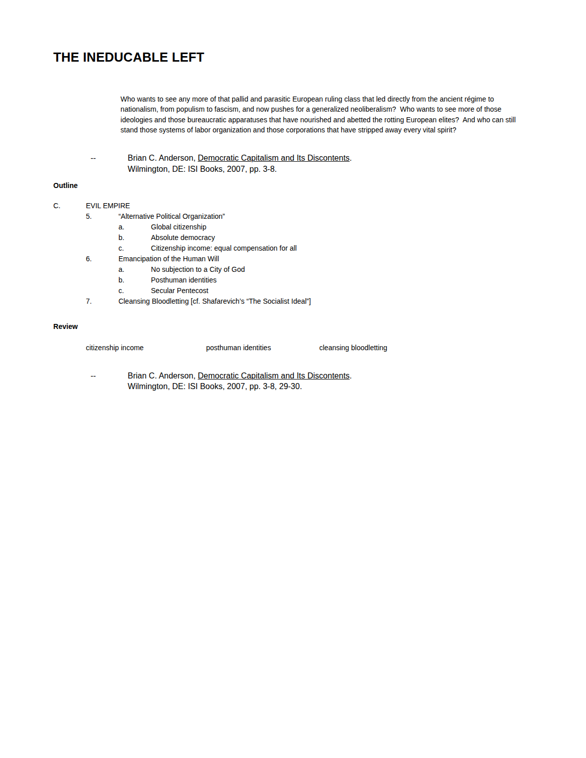THE INEDUCABLE LEFT
Who wants to see any more of that pallid and parasitic European ruling class that led directly from the ancient régime to nationalism, from populism to fascism, and now pushes for a generalized neoliberalism? Who wants to see more of those ideologies and those bureaucratic apparatuses that have nourished and abetted the rotting European elites? And who can still stand those systems of labor organization and those corporations that have stripped away every vital spirit?
--
Brian C. Anderson, Democratic Capitalism and Its Discontents. Wilmington, DE: ISI Books, 2007, pp. 3-8.
Outline
C.
EVIL EMPIRE
5.
“Alternative Political Organization”
a.
Global citizenship
b.
Absolute democracy
c.
Citizenship income: equal compensation for all
6.
Emancipation of the Human Will
a.
No subjection to a City of God
b.
Posthuman identities
c.
Secular Pentecost
7.
Cleansing Bloodletting [cf. Shafarevich’s “The Socialist Ideal”]
Review
citizenship income posthuman identities cleansing bloodletting
--
Brian C. Anderson, Democratic Capitalism and Its Discontents. Wilmington, DE: ISI Books, 2007, pp. 3-8, 29-30.